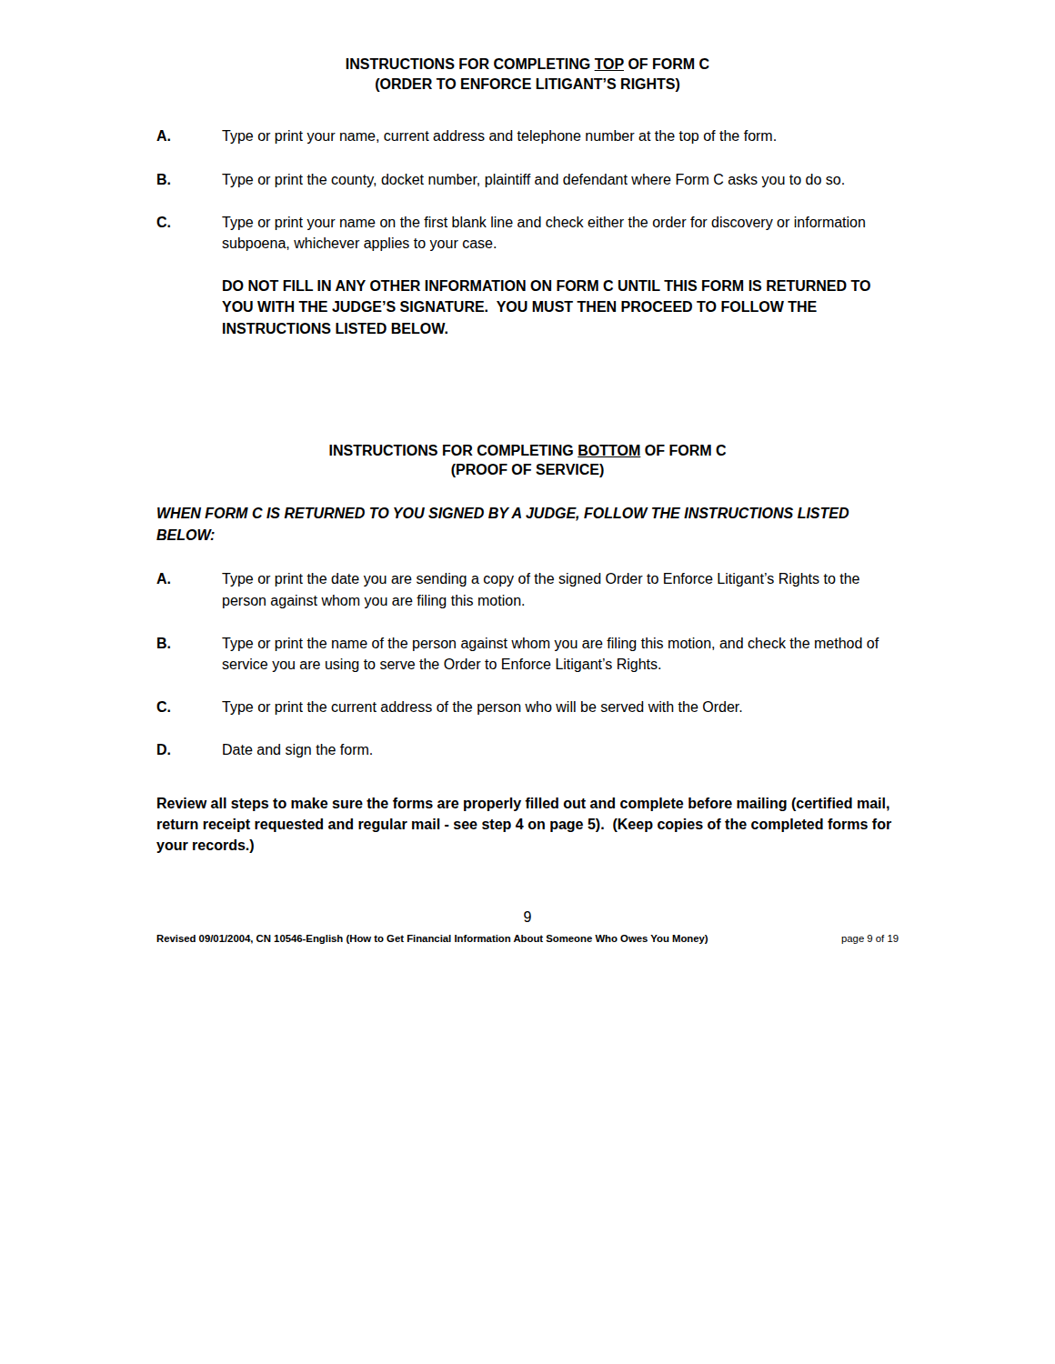INSTRUCTIONS FOR COMPLETING TOP OF FORM C
(ORDER TO ENFORCE LITIGANT’S RIGHTS)
A. Type or print your name, current address and telephone number at the top of the form.
B. Type or print the county, docket number, plaintiff and defendant where Form C asks you to do so.
C. Type or print your name on the first blank line and check either the order for discovery or information subpoena, whichever applies to your case.
DO NOT FILL IN ANY OTHER INFORMATION ON FORM C UNTIL THIS FORM IS RETURNED TO YOU WITH THE JUDGE’S SIGNATURE. YOU MUST THEN PROCEED TO FOLLOW THE INSTRUCTIONS LISTED BELOW.
INSTRUCTIONS FOR COMPLETING BOTTOM OF FORM C
(PROOF OF SERVICE)
WHEN FORM C IS RETURNED TO YOU SIGNED BY A JUDGE, FOLLOW THE INSTRUCTIONS LISTED BELOW:
A. Type or print the date you are sending a copy of the signed Order to Enforce Litigant’s Rights to the person against whom you are filing this motion.
B. Type or print the name of the person against whom you are filing this motion, and check the method of service you are using to serve the Order to Enforce Litigant’s Rights.
C. Type or print the current address of the person who will be served with the Order.
D. Date and sign the form.
Review all steps to make sure the forms are properly filled out and complete before mailing (certified mail, return receipt requested and regular mail - see step 4 on page 5). (Keep copies of the completed forms for your records.)
9
Revised 09/01/2004, CN 10546-English (How to Get Financial Information About Someone Who Owes You Money) page 9 of 19